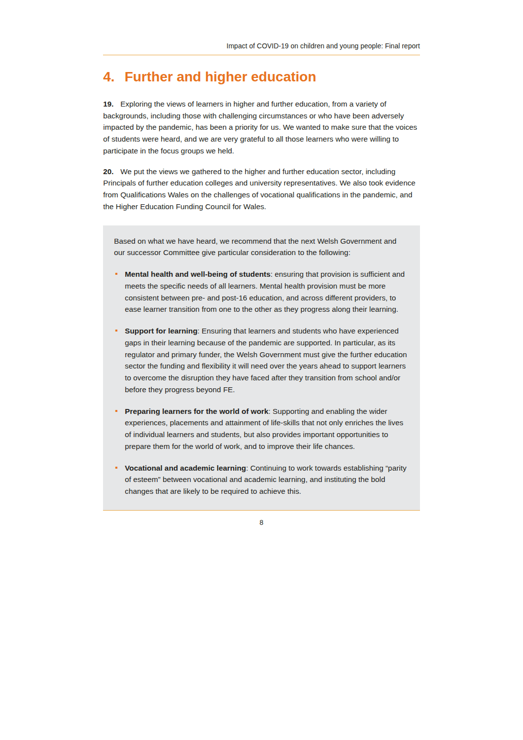Impact of COVID-19 on children and young people: Final report
4. Further and higher education
19. Exploring the views of learners in higher and further education, from a variety of backgrounds, including those with challenging circumstances or who have been adversely impacted by the pandemic, has been a priority for us. We wanted to make sure that the voices of students were heard, and we are very grateful to all those learners who were willing to participate in the focus groups we held.
20. We put the views we gathered to the higher and further education sector, including Principals of further education colleges and university representatives. We also took evidence from Qualifications Wales on the challenges of vocational qualifications in the pandemic, and the Higher Education Funding Council for Wales.
Based on what we have heard, we recommend that the next Welsh Government and our successor Committee give particular consideration to the following:
Mental health and well-being of students: ensuring that provision is sufficient and meets the specific needs of all learners. Mental health provision must be more consistent between pre- and post-16 education, and across different providers, to ease learner transition from one to the other as they progress along their learning.
Support for learning: Ensuring that learners and students who have experienced gaps in their learning because of the pandemic are supported. In particular, as its regulator and primary funder, the Welsh Government must give the further education sector the funding and flexibility it will need over the years ahead to support learners to overcome the disruption they have faced after they transition from school and/or before they progress beyond FE.
Preparing learners for the world of work: Supporting and enabling the wider experiences, placements and attainment of life-skills that not only enriches the lives of individual learners and students, but also provides important opportunities to prepare them for the world of work, and to improve their life chances.
Vocational and academic learning: Continuing to work towards establishing “parity of esteem” between vocational and academic learning, and instituting the bold changes that are likely to be required to achieve this.
8